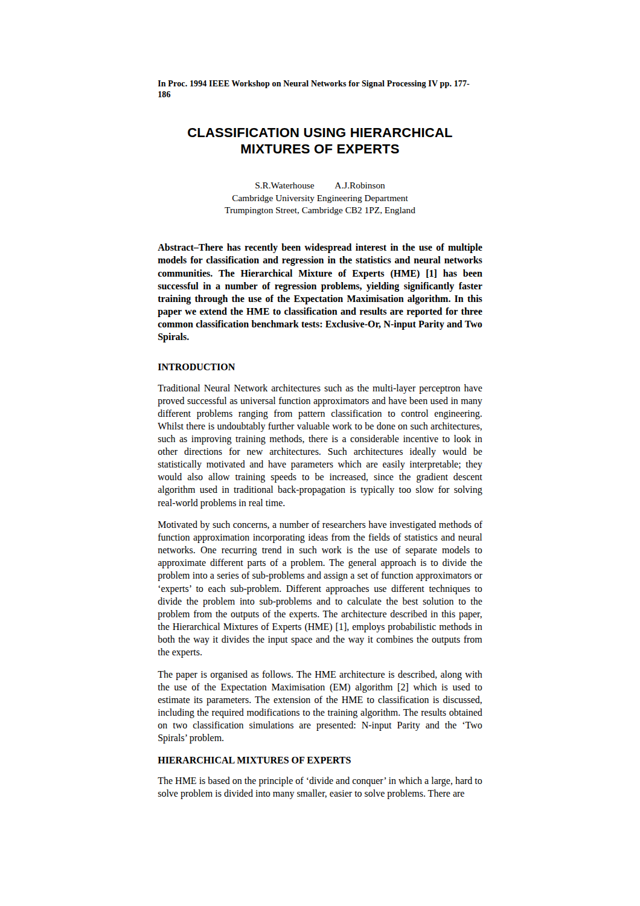In Proc. 1994 IEEE Workshop on Neural Networks for Signal Processing IV pp. 177-186
CLASSIFICATION USING HIERARCHICAL
MIXTURES OF EXPERTS
S.R.Waterhouse A.J.Robinson
Cambridge University Engineering Department
Trumpington Street, Cambridge CB2 1PZ, England
Abstract–There has recently been widespread interest in the use of multiple models for classification and regression in the statistics and neural networks communities. The Hierarchical Mixture of Experts (HME) [1] has been successful in a number of regression problems, yielding significantly faster training through the use of the Expectation Maximisation algorithm. In this paper we extend the HME to classification and results are reported for three common classification benchmark tests: Exclusive-Or, N-input Parity and Two Spirals.
INTRODUCTION
Traditional Neural Network architectures such as the multi-layer perceptron have proved successful as universal function approximators and have been used in many different problems ranging from pattern classification to control engineering. Whilst there is undoubtably further valuable work to be done on such architectures, such as improving training methods, there is a considerable incentive to look in other directions for new architectures. Such architectures ideally would be statistically motivated and have parameters which are easily interpretable; they would also allow training speeds to be increased, since the gradient descent algorithm used in traditional back-propagation is typically too slow for solving real-world problems in real time.
Motivated by such concerns, a number of researchers have investigated methods of function approximation incorporating ideas from the fields of statistics and neural networks. One recurring trend in such work is the use of separate models to approximate different parts of a problem. The general approach is to divide the problem into a series of sub-problems and assign a set of function approximators or ‘experts’ to each sub-problem. Different approaches use different techniques to divide the problem into sub-problems and to calculate the best solution to the problem from the outputs of the experts. The architecture described in this paper, the Hierarchical Mixtures of Experts (HME) [1], employs probabilistic methods in both the way it divides the input space and the way it combines the outputs from the experts.
The paper is organised as follows. The HME architecture is described, along with the use of the Expectation Maximisation (EM) algorithm [2] which is used to estimate its parameters. The extension of the HME to classification is discussed, including the required modifications to the training algorithm. The results obtained on two classification simulations are presented: N-input Parity and the ‘Two Spirals’ problem.
HIERARCHICAL MIXTURES OF EXPERTS
The HME is based on the principle of ‘divide and conquer’ in which a large, hard to solve problem is divided into many smaller, easier to solve problems. There are